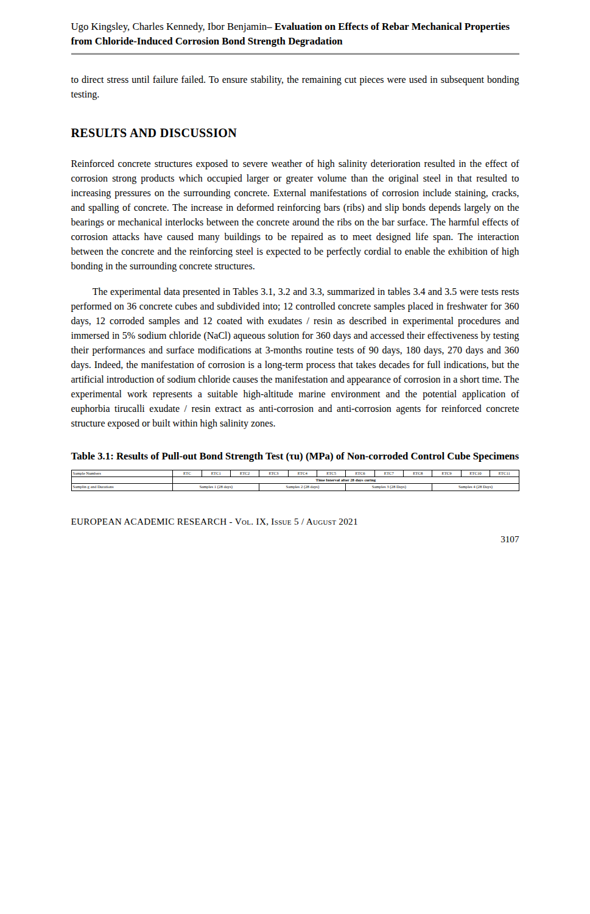Ugo Kingsley, Charles Kennedy, Ibor Benjamin– Evaluation on Effects of Rebar Mechanical Properties from Chloride-Induced Corrosion Bond Strength Degradation
to direct stress until failure failed. To ensure stability, the remaining cut pieces were used in subsequent bonding testing.
RESULTS AND DISCUSSION
Reinforced concrete structures exposed to severe weather of high salinity deterioration resulted in the effect of corrosion strong products which occupied larger or greater volume than the original steel in that resulted to increasing pressures on the surrounding concrete. External manifestations of corrosion include staining, cracks, and spalling of concrete. The increase in deformed reinforcing bars (ribs) and slip bonds depends largely on the bearings or mechanical interlocks between the concrete around the ribs on the bar surface. The harmful effects of corrosion attacks have caused many buildings to be repaired as to meet designed life span. The interaction between the concrete and the reinforcing steel is expected to be perfectly cordial to enable the exhibition of high bonding in the surrounding concrete structures.
The experimental data presented in Tables 3.1, 3.2 and 3.3, summarized in tables 3.4 and 3.5 were tests rests performed on 36 concrete cubes and subdivided into; 12 controlled concrete samples placed in freshwater for 360 days, 12 corroded samples and 12 coated with exudates / resin as described in experimental procedures and immersed in 5% sodium chloride (NaCl) aqueous solution for 360 days and accessed their effectiveness by testing their performances and surface modifications at 3-months routine tests of 90 days, 180 days, 270 days and 360 days. Indeed, the manifestation of corrosion is a long-term process that takes decades for full indications, but the artificial introduction of sodium chloride causes the manifestation and appearance of corrosion in a short time. The experimental work represents a suitable high-altitude marine environment and the potential application of euphorbia tirucalli exudate / resin extract as anti-corrosion and anti-corrosion agents for reinforced concrete structure exposed or built within high salinity zones.
Table 3.1: Results of Pull-out Bond Strength Test (τu) (MPa) of Non-corroded Control Cube Specimens
| Sample Numbers | ETC | ETC1 | ETC2 | ETC3 | ETC4 | ETC5 | ETC6 | ETC7 | ETC8 | ETC9 | ETC10 | ETC11 |
| | Time Interval after 28 days curing |
| Samplin g and Durations | Samples 1 (28 days) | Samples 2 (28 days) | Samples 3 (28 Days) | Samples 4 (28 Days) |
EUROPEAN ACADEMIC RESEARCH - Vol. IX, Issue 5 / August 2021
3107